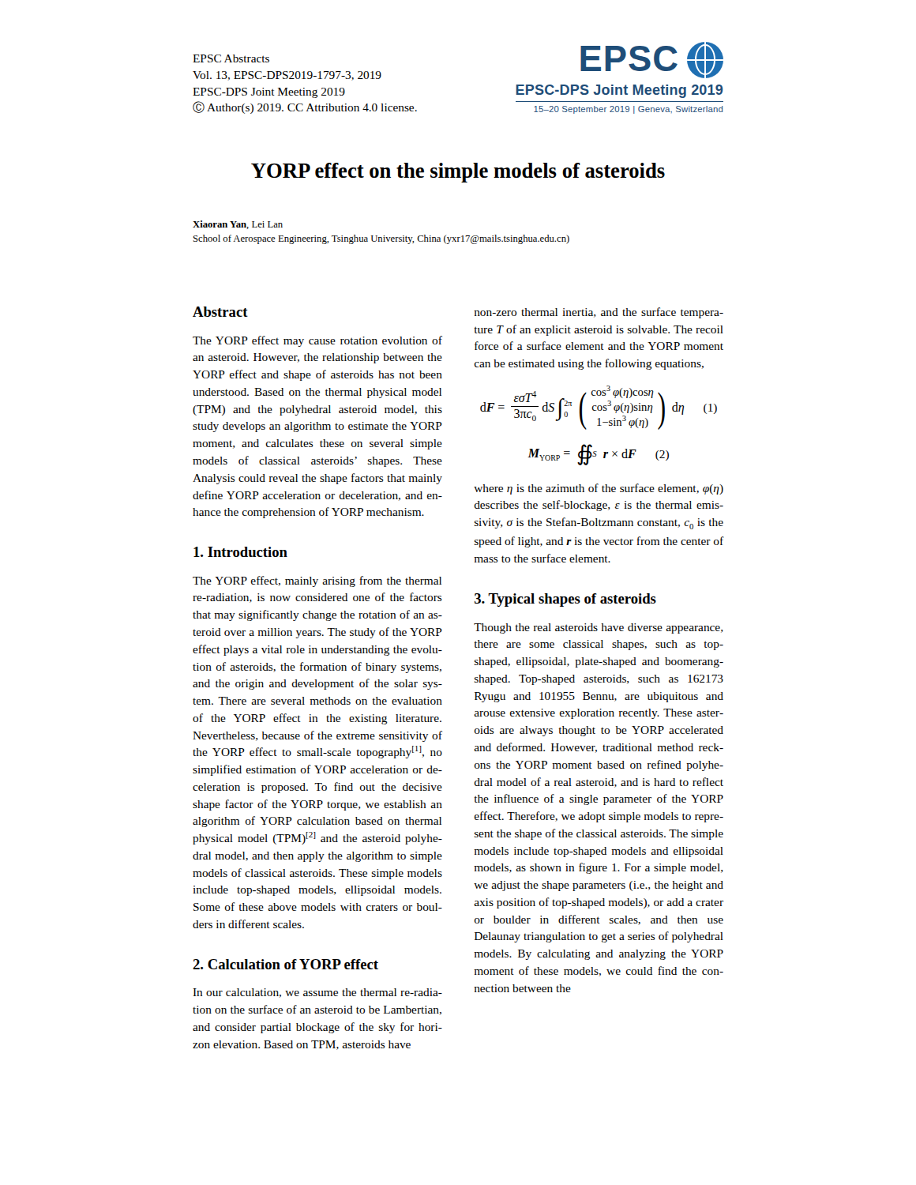EPSC Abstracts
Vol. 13, EPSC-DPS2019-1797-3, 2019
EPSC-DPS Joint Meeting 2019
Ⓒ Author(s) 2019. CC Attribution 4.0 license.
EPSC
EPSC-DPS Joint Meeting 2019
15–20 September 2019 | Geneva, Switzerland
YORP effect on the simple models of asteroids
Xiaoran Yan, Lei Lan
School of Aerospace Engineering, Tsinghua University, China (yxr17@mails.tsinghua.edu.cn)
Abstract
The YORP effect may cause rotation evolution of an asteroid. However, the relationship between the YORP effect and shape of asteroids has not been understood. Based on the thermal physical model (TPM) and the polyhedral asteroid model, this study develops an algorithm to estimate the YORP moment, and calculates these on several simple models of classical asteroids’ shapes. These Analysis could reveal the shape factors that mainly define YORP acceleration or deceleration, and enhance the comprehension of YORP mechanism.
1. Introduction
The YORP effect, mainly arising from the thermal re-radiation, is now considered one of the factors that may significantly change the rotation of an asteroid over a million years. The study of the YORP effect plays a vital role in understanding the evolution of asteroids, the formation of binary systems, and the origin and development of the solar system. There are several methods on the evaluation of the YORP effect in the existing literature. Nevertheless, because of the extreme sensitivity of the YORP effect to small-scale topography[1], no simplified estimation of YORP acceleration or deceleration is proposed. To find out the decisive shape factor of the YORP torque, we establish an algorithm of YORP calculation based on thermal physical model (TPM)[2] and the asteroid polyhedral model, and then apply the algorithm to simple models of classical asteroids. These simple models include top-shaped models, ellipsoidal models. Some of these above models with craters or boulders in different scales.
2. Calculation of YORP effect
In our calculation, we assume the thermal re-radiation on the surface of an asteroid to be Lambertian, and consider partial blockage of the sky for horizon elevation. Based on TPM, asteroids have
non-zero thermal inertia, and the surface temperature T of an explicit asteroid is solvable. The recoil force of a surface element and the YORP moment can be estimated using the following equations,
dF = εσT4 3πc0 dS ∫ 2π 0 (
cos3 φ(η)cosη
cos3 φ(η)sinη
1−sin3 φ(η)
) dη
(1)
MYORP = ∯ S r × dF
(2)
where η is the azimuth of the surface element, φ(η) describes the self-blockage, ε is the thermal emissivity, σ is the Stefan-Boltzmann constant, c0 is the speed of light, and r is the vector from the center of mass to the surface element.
3. Typical shapes of asteroids
Though the real asteroids have diverse appearance, there are some classical shapes, such as top-shaped, ellipsoidal, plate-shaped and boomerang-shaped. Top-shaped asteroids, such as 162173 Ryugu and 101955 Bennu, are ubiquitous and arouse extensive exploration recently. These asteroids are always thought to be YORP accelerated and deformed. However, traditional method reckons the YORP moment based on refined polyhedral model of a real asteroid, and is hard to reflect the influence of a single parameter of the YORP effect. Therefore, we adopt simple models to represent the shape of the classical asteroids. The simple models include top-shaped models and ellipsoidal models, as shown in figure 1. For a simple model, we adjust the shape parameters (i.e., the height and axis position of top-shaped models), or add a crater or boulder in different scales, and then use Delaunay triangulation to get a series of polyhedral models. By calculating and analyzing the YORP moment of these models, we could find the connection between the